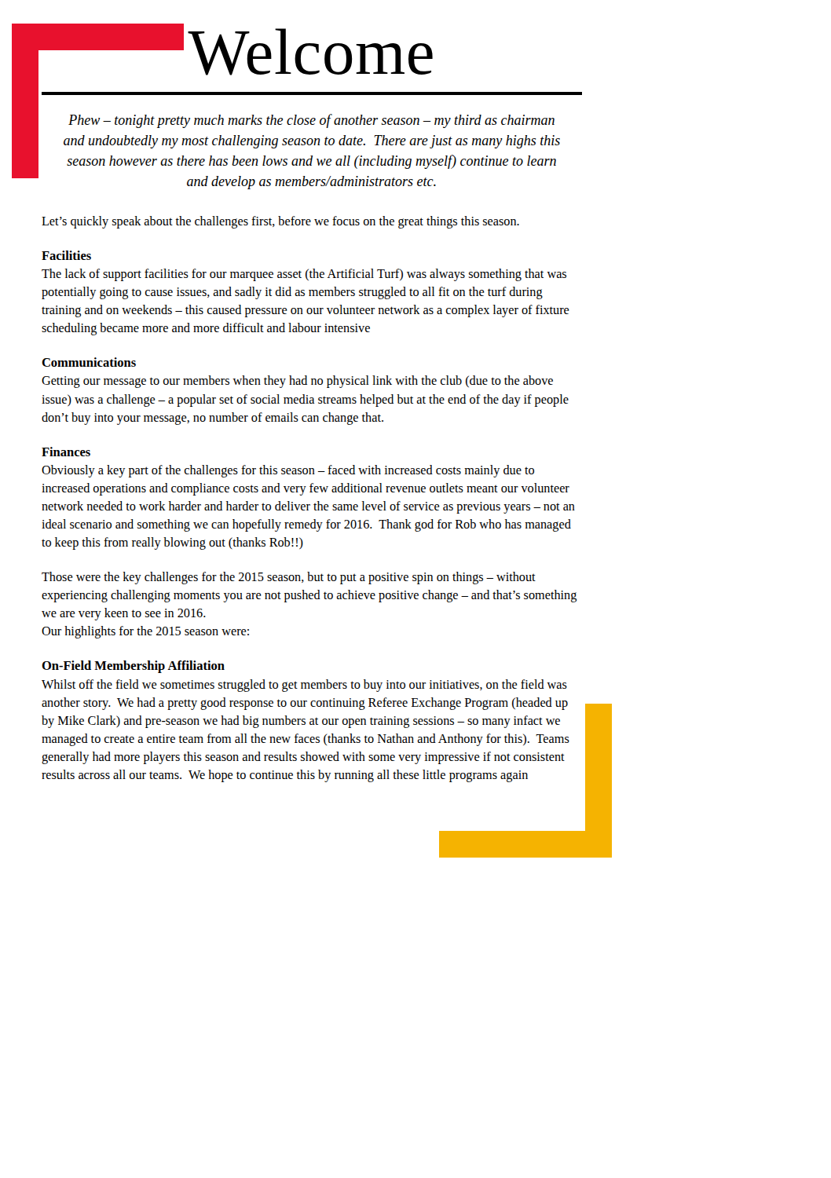Welcome
Phew – tonight pretty much marks the close of another season – my third as chairman and undoubtedly my most challenging season to date. There are just as many highs this season however as there has been lows and we all (including myself) continue to learn and develop as members/administrators etc.
Let’s quickly speak about the challenges first, before we focus on the great things this season.
Facilities
The lack of support facilities for our marquee asset (the Artificial Turf) was always something that was potentially going to cause issues, and sadly it did as members struggled to all fit on the turf during training and on weekends – this caused pressure on our volunteer network as a complex layer of fixture scheduling became more and more difficult and labour intensive
Communications
Getting our message to our members when they had no physical link with the club (due to the above issue) was a challenge – a popular set of social media streams helped but at the end of the day if people don’t buy into your message, no number of emails can change that.
Finances
Obviously a key part of the challenges for this season – faced with increased costs mainly due to increased operations and compliance costs and very few additional revenue outlets meant our volunteer network needed to work harder and harder to deliver the same level of service as previous years – not an ideal scenario and something we can hopefully remedy for 2016. Thank god for Rob who has managed to keep this from really blowing out (thanks Rob!!)
Those were the key challenges for the 2015 season, but to put a positive spin on things – without experiencing challenging moments you are not pushed to achieve positive change – and that’s something we are very keen to see in 2016.
Our highlights for the 2015 season were:
On-Field Membership Affiliation
Whilst off the field we sometimes struggled to get members to buy into our initiatives, on the field was another story. We had a pretty good response to our continuing Referee Exchange Program (headed up by Mike Clark) and pre-season we had big numbers at our open training sessions – so many infact we managed to create a entire team from all the new faces (thanks to Nathan and Anthony for this). Teams generally had more players this season and results showed with some very impressive if not consistent results across all our teams. We hope to continue this by running all these little programs again